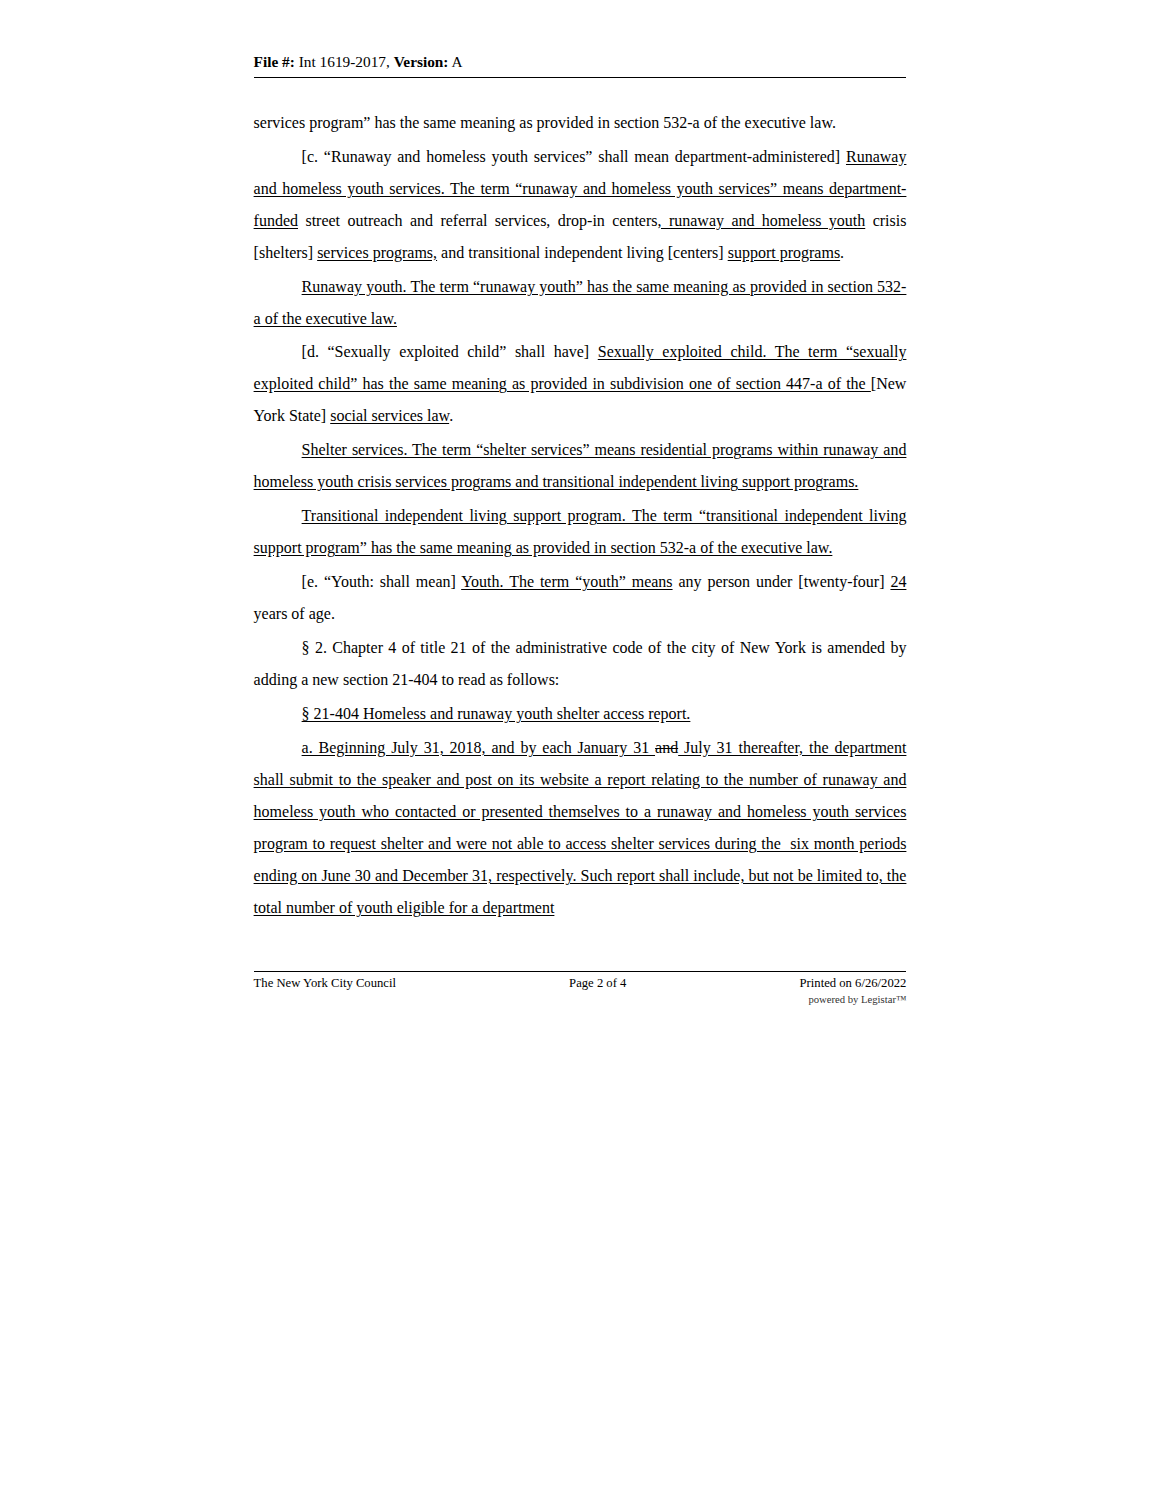File #: Int 1619-2017, Version: A
services program” has the same meaning as provided in section 532-a of the executive law.
[c. “Runaway and homeless youth services” shall mean department-administered] Runaway and homeless youth services. The term “runaway and homeless youth services” means department-funded street outreach and referral services, drop-in centers, runaway and homeless youth crisis [shelters] services programs, and transitional independent living [centers] support programs.
Runaway youth. The term “runaway youth” has the same meaning as provided in section 532-a of the executive law.
[d. “Sexually exploited child” shall have] Sexually exploited child. The term “sexually exploited child” has the same meaning as provided in subdivision one of section 447-a of the [New York State] social services law.
Shelter services. The term “shelter services” means residential programs within runaway and homeless youth crisis services programs and transitional independent living support programs.
Transitional independent living support program. The term “transitional independent living support program” has the same meaning as provided in section 532-a of the executive law.
[e. “Youth: shall mean] Youth. The term “youth” means any person under [twenty-four] 24 years of age.
§ 2. Chapter 4 of title 21 of the administrative code of the city of New York is amended by adding a new section 21-404 to read as follows:
§ 21-404 Homeless and runaway youth shelter access report.
a. Beginning July 31, 2018, and by each January 31 and July 31 thereafter, the department shall submit to the speaker and post on its website a report relating to the number of runaway and homeless youth who contacted or presented themselves to a runaway and homeless youth services program to request shelter and were not able to access shelter services during the six month periods ending on June 30 and December 31, respectively. Such report shall include, but not be limited to, the total number of youth eligible for a department
The New York City Council
Page 2 of 4
Printed on 6/26/2022
powered by Legistar™